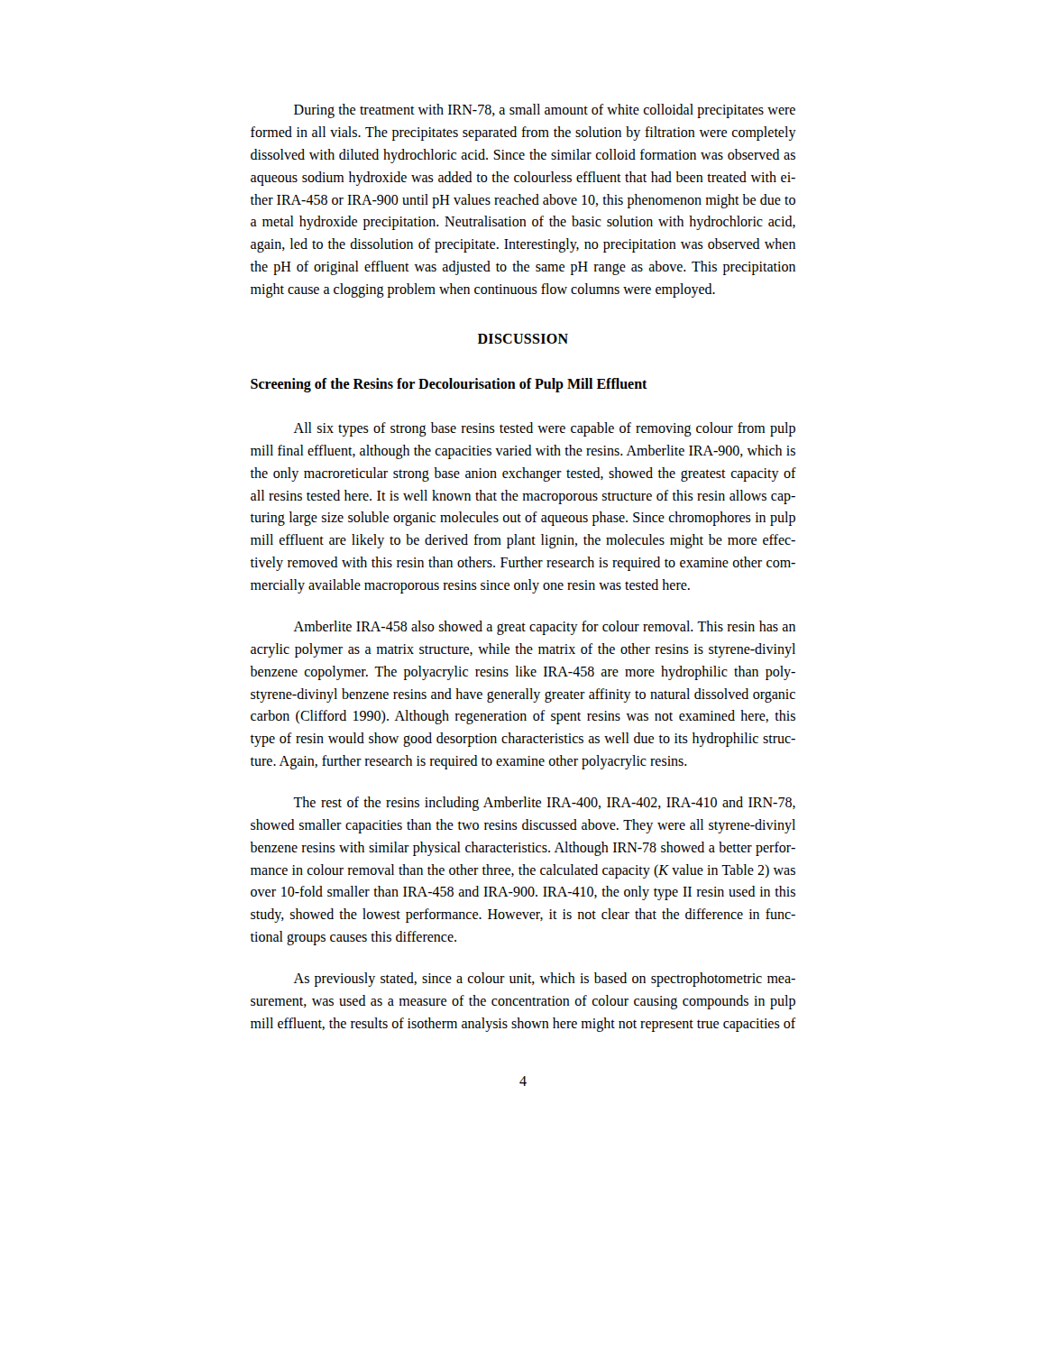During the treatment with IRN-78, a small amount of white colloidal precipitates were formed in all vials. The precipitates separated from the solution by filtration were completely dissolved with diluted hydrochloric acid. Since the similar colloid formation was observed as aqueous sodium hydroxide was added to the colourless effluent that had been treated with either IRA-458 or IRA-900 until pH values reached above 10, this phenomenon might be due to a metal hydroxide precipitation. Neutralisation of the basic solution with hydrochloric acid, again, led to the dissolution of precipitate. Interestingly, no precipitation was observed when the pH of original effluent was adjusted to the same pH range as above. This precipitation might cause a clogging problem when continuous flow columns were employed.
DISCUSSION
Screening of the Resins for Decolourisation of Pulp Mill Effluent
All six types of strong base resins tested were capable of removing colour from pulp mill final effluent, although the capacities varied with the resins. Amberlite IRA-900, which is the only macroreticular strong base anion exchanger tested, showed the greatest capacity of all resins tested here. It is well known that the macroporous structure of this resin allows capturing large size soluble organic molecules out of aqueous phase. Since chromophores in pulp mill effluent are likely to be derived from plant lignin, the molecules might be more effectively removed with this resin than others. Further research is required to examine other commercially available macroporous resins since only one resin was tested here.
Amberlite IRA-458 also showed a great capacity for colour removal. This resin has an acrylic polymer as a matrix structure, while the matrix of the other resins is styrene-divinyl benzene copolymer. The polyacrylic resins like IRA-458 are more hydrophilic than polystyrene-divinyl benzene resins and have generally greater affinity to natural dissolved organic carbon (Clifford 1990). Although regeneration of spent resins was not examined here, this type of resin would show good desorption characteristics as well due to its hydrophilic structure. Again, further research is required to examine other polyacrylic resins.
The rest of the resins including Amberlite IRA-400, IRA-402, IRA-410 and IRN-78, showed smaller capacities than the two resins discussed above. They were all styrene-divinyl benzene resins with similar physical characteristics. Although IRN-78 showed a better performance in colour removal than the other three, the calculated capacity (K value in Table 2) was over 10-fold smaller than IRA-458 and IRA-900. IRA-410, the only type II resin used in this study, showed the lowest performance. However, it is not clear that the difference in functional groups causes this difference.
As previously stated, since a colour unit, which is based on spectrophotometric measurement, was used as a measure of the concentration of colour causing compounds in pulp mill effluent, the results of isotherm analysis shown here might not represent true capacities of
4